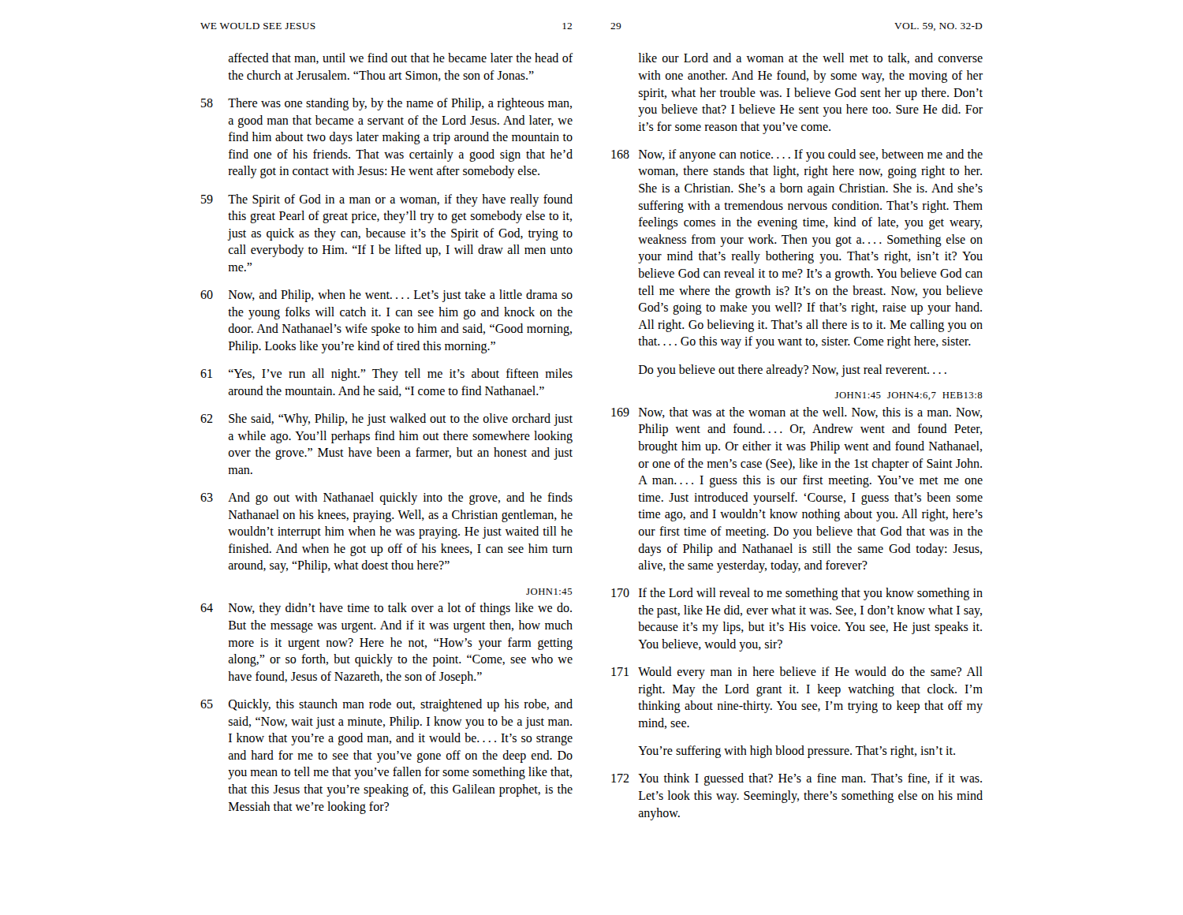We Would See Jesus 12
affected that man, until we find out that he became later the head of the church at Jerusalem. “Thou art Simon, the son of Jonas.”
58 There was one standing by, by the name of Philip, a righteous man, a good man that became a servant of the Lord Jesus. And later, we find him about two days later making a trip around the mountain to find one of his friends. That was certainly a good sign that he’d really got in contact with Jesus: He went after somebody else.
59 The Spirit of God in a man or a woman, if they have really found this great Pearl of great price, they’ll try to get somebody else to it, just as quick as they can, because it’s the Spirit of God, trying to call everybody to Him. “If I be lifted up, I will draw all men unto me.”
60 Now, and Philip, when he went. . . . Let’s just take a little drama so the young folks will catch it. I can see him go and knock on the door. And Nathanael’s wife spoke to him and said, “Good morning, Philip. Looks like you’re kind of tired this morning.”
61“Yes, I’ve run all night.” They tell me it’s about fifteen miles around the mountain. And he said, “I come to find Nathanael.”
62 She said, “Why, Philip, he just walked out to the olive orchard just a while ago. You’ll perhaps find him out there somewhere looking over the grove.” Must have been a farmer, but an honest and just man.
63 And go out with Nathanael quickly into the grove, and he finds Nathanael on his knees, praying. Well, as a Christian gentleman, he wouldn’t interrupt him when he was praying. He just waited till he finished. And when he got up off of his knees, I can see him turn around, say, “Philip, what doest thou here?”
JOHN1:45
64 Now, they didn’t have time to talk over a lot of things like we do. But the message was urgent. And if it was urgent then, how much more is it urgent now? Here he not, “How’s your farm getting along,” or so forth, but quickly to the point. “Come, see who we have found, Jesus of Nazareth, the son of Joseph.”
65 Quickly, this staunch man rode out, straightened up his robe, and said, “Now, wait just a minute, Philip. I know you to be a just man. I know that you’re a good man, and it would be. . . . It’s so strange and hard for me to see that you’ve gone off on the deep end. Do you mean to tell me that you’ve fallen for some something like that, that this Jesus that you’re speaking of, this Galilean prophet, is the Messiah that we’re looking for?
29 Vol. 59, No. 32-D
like our Lord and a woman at the well met to talk, and converse with one another. And He found, by some way, the moving of her spirit, what her trouble was. I believe God sent her up there. Don’t you believe that? I believe He sent you here too. Sure He did. For it’s for some reason that you’ve come.
168 Now, if anyone can notice. . . . If you could see, between me and the woman, there stands that light, right here now, going right to her. She is a Christian. She’s a born again Christian. She is. And she’s suffering with a tremendous nervous condition. That’s right. Them feelings comes in the evening time, kind of late, you get weary, weakness from your work. Then you got a. . . . Something else on your mind that’s really bothering you. That’s right, isn’t it? You believe God can reveal it to me? It’s a growth. You believe God can tell me where the growth is? It’s on the breast. Now, you believe God’s going to make you well? If that’s right, raise up your hand. All right. Go believing it. That’s all there is to it. Me calling you on that. . . . Go this way if you want to, sister. Come right here, sister.
Do you believe out there already? Now, just real reverent. . . .
JOHN1:45 JOHN4:6,7 HEB13:8
169 Now, that was at the woman at the well. Now, this is a man. Now, Philip went and found. . . . Or, Andrew went and found Peter, brought him up. Or either it was Philip went and found Nathanael, or one of the men’s case (See), like in the 1st chapter of Saint John. A man. . . . I guess this is our first meeting. You’ve met me one time. Just introduced yourself. ‘Course, I guess that’s been some time ago, and I wouldn’t know nothing about you. All right, here’s our first time of meeting. Do you believe that God that was in the days of Philip and Nathanael is still the same God today: Jesus, alive, the same yesterday, today, and forever?
170 If the Lord will reveal to me something that you know something in the past, like He did, ever what it was. See, I don’t know what I say, because it’s my lips, but it’s His voice. You see, He just speaks it. You believe, would you, sir?
171 Would every man in here believe if He would do the same? All right. May the Lord grant it. I keep watching that clock. I’m thinking about nine-thirty. You see, I’m trying to keep that off my mind, see.
You’re suffering with high blood pressure. That’s right, isn’t it.
172 You think I guessed that? He’s a fine man. That’s fine, if it was. Let’s look this way. Seemingly, there’s something else on his mind anyhow.